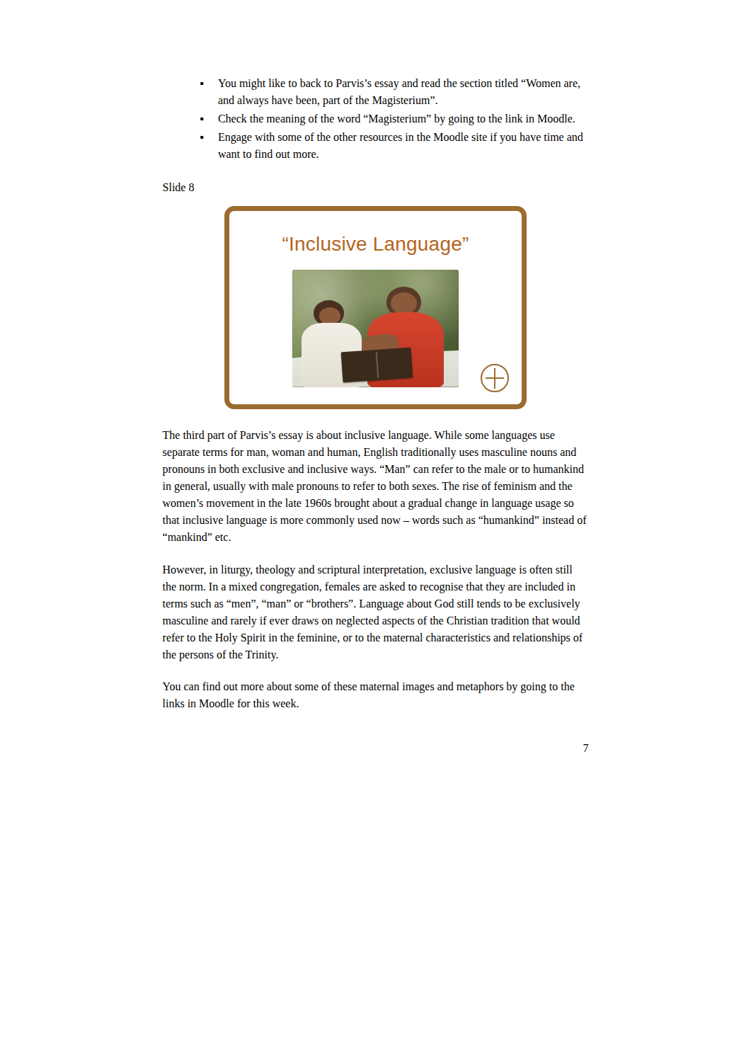You might like to back to Parvis’s essay and read the section titled “Women are, and always have been, part of the Magisterium”.
Check the meaning of the word “Magisterium” by going to the link in Moodle.
Engage with some of the other resources in the Moodle site if you have time and want to find out more.
Slide 8
“Inclusive Language”
The third part of Parvis’s essay is about inclusive language. While some languages use separate terms for man, woman and human, English traditionally uses masculine nouns and pronouns in both exclusive and inclusive ways. “Man” can refer to the male or to humankind in general, usually with male pronouns to refer to both sexes. The rise of feminism and the women’s movement in the late 1960s brought about a gradual change in language usage so that inclusive language is more commonly used now – words such as “humankind” instead of “mankind” etc.
However, in liturgy, theology and scriptural interpretation, exclusive language is often still the norm. In a mixed congregation, females are asked to recognise that they are included in terms such as “men”, “man” or “brothers”. Language about God still tends to be exclusively masculine and rarely if ever draws on neglected aspects of the Christian tradition that would refer to the Holy Spirit in the feminine, or to the maternal characteristics and relationships of the persons of the Trinity.
You can find out more about some of these maternal images and metaphors by going to the links in Moodle for this week.
7